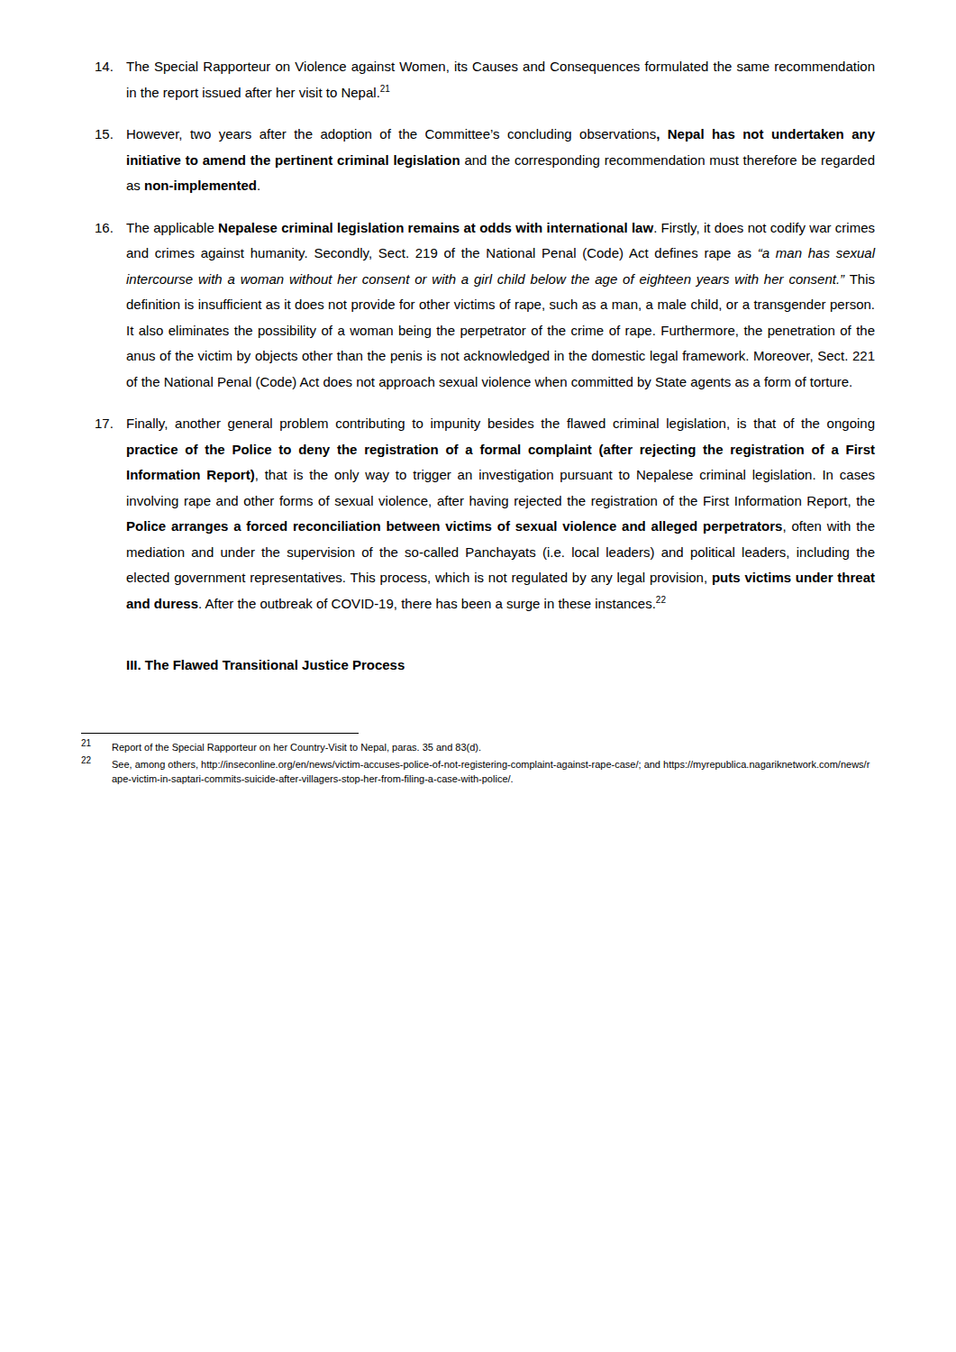The Special Rapporteur on Violence against Women, its Causes and Consequences formulated the same recommendation in the report issued after her visit to Nepal.21
However, two years after the adoption of the Committee’s concluding observations, Nepal has not undertaken any initiative to amend the pertinent criminal legislation and the corresponding recommendation must therefore be regarded as non-implemented.
The applicable Nepalese criminal legislation remains at odds with international law. Firstly, it does not codify war crimes and crimes against humanity. Secondly, Sect. 219 of the National Penal (Code) Act defines rape as “a man has sexual intercourse with a woman without her consent or with a girl child below the age of eighteen years with her consent.” This definition is insufficient as it does not provide for other victims of rape, such as a man, a male child, or a transgender person. It also eliminates the possibility of a woman being the perpetrator of the crime of rape. Furthermore, the penetration of the anus of the victim by objects other than the penis is not acknowledged in the domestic legal framework. Moreover, Sect. 221 of the National Penal (Code) Act does not approach sexual violence when committed by State agents as a form of torture.
Finally, another general problem contributing to impunity besides the flawed criminal legislation, is that of the ongoing practice of the Police to deny the registration of a formal complaint (after rejecting the registration of a First Information Report), that is the only way to trigger an investigation pursuant to Nepalese criminal legislation. In cases involving rape and other forms of sexual violence, after having rejected the registration of the First Information Report, the Police arranges a forced reconciliation between victims of sexual violence and alleged perpetrators, often with the mediation and under the supervision of the so-called Panchayats (i.e. local leaders) and political leaders, including the elected government representatives. This process, which is not regulated by any legal provision, puts victims under threat and duress. After the outbreak of COVID-19, there has been a surge in these instances.22
III. The Flawed Transitional Justice Process
| 21 | Report of the Special Rapporteur on her Country-Visit to Nepal, paras. 35 and 83(d). |
| 22 | See, among others, http://inseconline.org/en/news/victim-accuses-police-of-not-registering-complaint-against-rape-case/ ; and https://myrepublica.nagariknetwork.com/news/rape-victim-in-saptari-commits-suicide-after-villagers-stop-her-from-filing-a-case-with-police/ . |